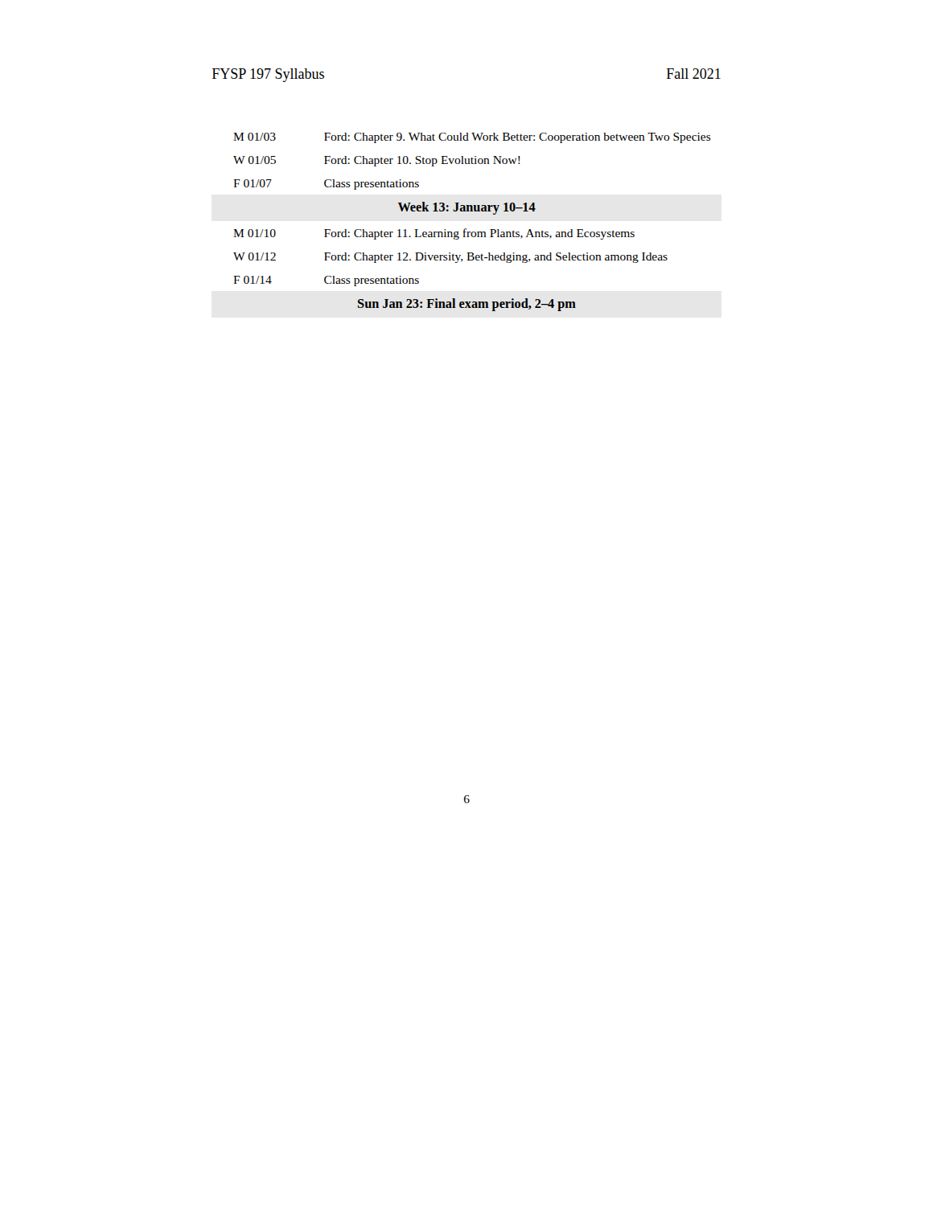FYSP 197 Syllabus Fall 2021
| M 01/03 | Ford: Chapter 9. What Could Work Better: Cooperation between Two Species |
| W 01/05 | Ford: Chapter 10. Stop Evolution Now! |
| F 01/07 | Class presentations |
| Week 13: January 10–14 |
| M 01/10 | Ford: Chapter 11. Learning from Plants, Ants, and Ecosystems |
| W 01/12 | Ford: Chapter 12. Diversity, Bet-hedging, and Selection among Ideas |
| F 01/14 | Class presentations |
| Sun Jan 23: Final exam period, 2–4 pm |
6